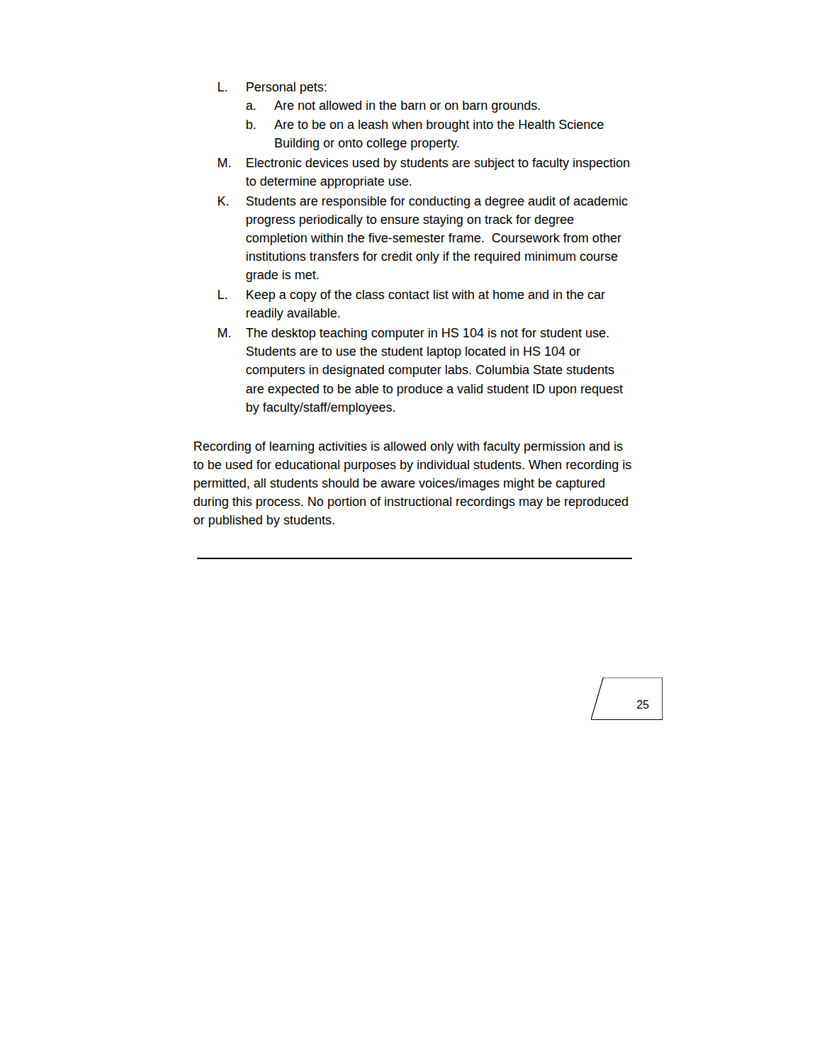L. Personal pets:
a. Are not allowed in the barn or on barn grounds.
b. Are to be on a leash when brought into the Health Science Building or onto college property.
M. Electronic devices used by students are subject to faculty inspection to determine appropriate use.
K. Students are responsible for conducting a degree audit of academic progress periodically to ensure staying on track for degree completion within the five-semester frame. Coursework from other institutions transfers for credit only if the required minimum course grade is met.
L. Keep a copy of the class contact list with at home and in the car readily available.
M. The desktop teaching computer in HS 104 is not for student use. Students are to use the student laptop located in HS 104 or computers in designated computer labs. Columbia State students are expected to be able to produce a valid student ID upon request by faculty/staff/employees.
Recording of learning activities is allowed only with faculty permission and is to be used for educational purposes by individual students. When recording is permitted, all students should be aware voices/images might be captured during this process. No portion of instructional recordings may be reproduced or published by students.
25